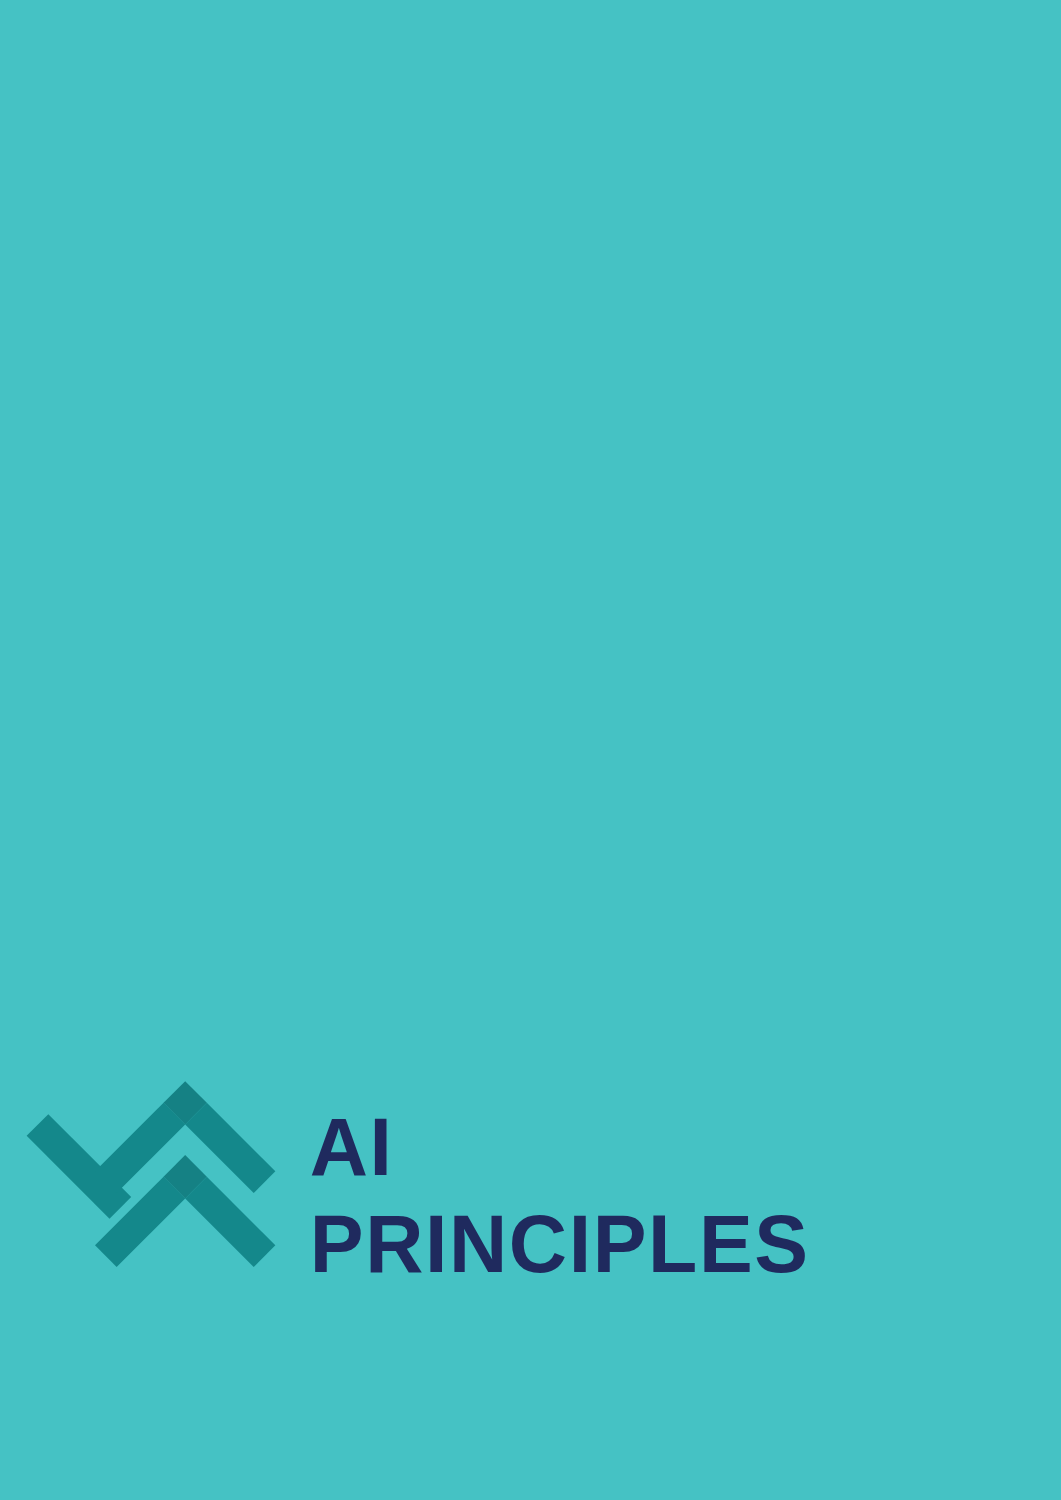AI Principles